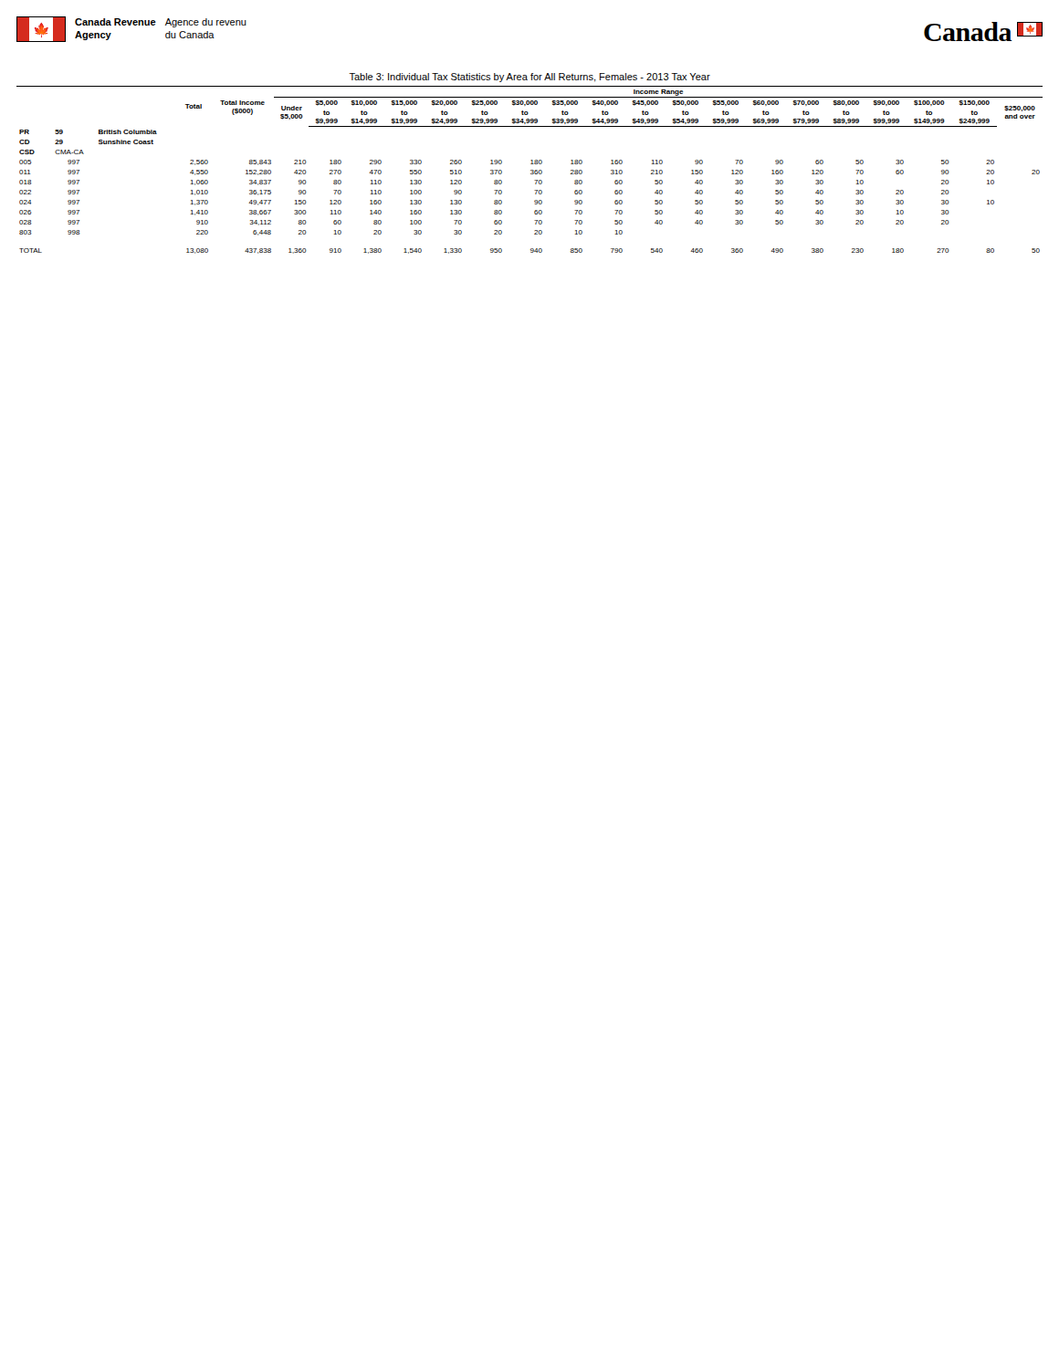🍁
Canada Revenue
Agency
Agence du revenu
du Canada
Canada🍁
Table 3: Individual Tax Statistics by Area for All Returns, Females - 2013 Tax Year
| | Total | Total Income ($000) | Income Range |
| --- | --- | --- | --- |
| Under $5,000 | $5,000 | $10,000 | $15,000 | $20,000 | $25,000 | $30,000 | $35,000 | $40,000 | $45,000 | $50,000 | $55,000 | $60,000 | $70,000 | $80,000 | $90,000 | $100,000 | $150,000 | $250,000 and over |
| to $9,999 | to $14,999 | to $19,999 | to $24,999 | to $29,999 | to $34,999 | to $39,999 | to $44,999 | to $49,999 | to $54,999 | to $59,999 | to $69,999 | to $79,999 | to $89,999 | to $99,999 | to $149,999 | to $249,999 |
| PR | 59 | British Columbia | |
| CD | 29 | Sunshine Coast | |
| CSD | CMA-CA | | |
| 005 | 997 | | 2,560 | 85,843 | 210 | 180 | 290 | 330 | 260 | 190 | 180 | 180 | 160 | 110 | 90 | 70 | 90 | 60 | 50 | 30 | 50 | 20 | |
| 011 | 997 | | 4,550 | 152,280 | 420 | 270 | 470 | 550 | 510 | 370 | 360 | 280 | 310 | 210 | 150 | 120 | 160 | 120 | 70 | 60 | 90 | 20 | 20 |
| 018 | 997 | | 1,060 | 34,837 | 90 | 80 | 110 | 130 | 120 | 80 | 70 | 80 | 60 | 50 | 40 | 30 | 30 | 30 | 10 | | 20 | 10 | |
| 022 | 997 | | 1,010 | 36,175 | 90 | 70 | 110 | 100 | 90 | 70 | 70 | 60 | 60 | 40 | 40 | 40 | 50 | 40 | 30 | 20 | 20 | | |
| 024 | 997 | | 1,370 | 49,477 | 150 | 120 | 160 | 130 | 130 | 80 | 90 | 90 | 60 | 50 | 50 | 50 | 50 | 50 | 30 | 30 | 30 | 10 | |
| 026 | 997 | | 1,410 | 38,667 | 300 | 110 | 140 | 160 | 130 | 80 | 60 | 70 | 70 | 50 | 40 | 30 | 40 | 40 | 30 | 10 | 30 | | |
| 028 | 997 | | 910 | 34,112 | 80 | 60 | 80 | 100 | 70 | 60 | 70 | 70 | 50 | 40 | 40 | 30 | 50 | 30 | 20 | 20 | 20 | | |
| 803 | 998 | | 220 | 6,448 | 20 | 10 | 20 | 30 | 30 | 20 | 20 | 10 | 10 | | | | | | | | | | |
| TOTAL | | | 13,080 | 437,838 | 1,360 | 910 | 1,380 | 1,540 | 1,330 | 950 | 940 | 850 | 790 | 540 | 460 | 360 | 490 | 380 | 230 | 180 | 270 | 80 | 50 |